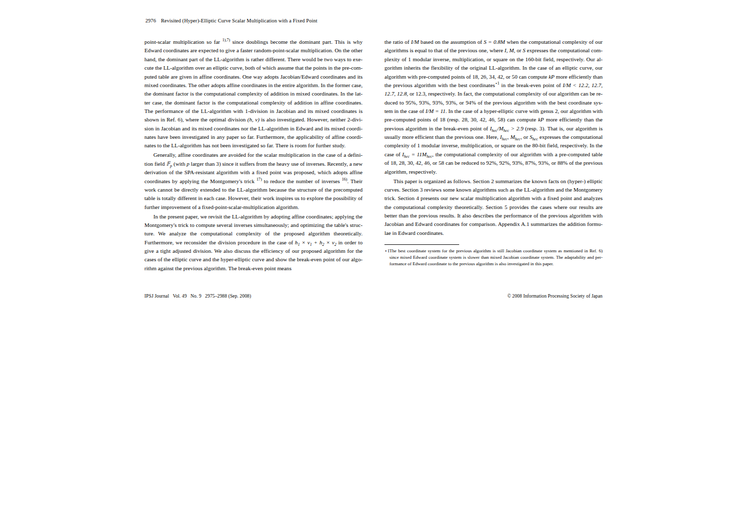2976 Revisited (Hyper)-Elliptic Curve Scalar Multiplication with a Fixed Point
point-scalar multiplication so far 1),7) since doublings become the dominant part. This is why Edward coordinates are expected to give a faster random-point-scalar multiplication. On the other hand, the dominant part of the LL-algorithm is rather different. There would be two ways to execute the LL-algorithm over an elliptic curve, both of which assume that the points in the pre-computed table are given in affine coordinates. One way adopts Jacobian/Edward coordinates and its mixed coordinates. The other adopts affine coordinates in the entire algorithm. In the former case, the dominant factor is the computational complexity of addition in mixed coordinates. In the latter case, the dominant factor is the computational complexity of addition in affine coordinates. The performance of the LL-algorithm with 1-division in Jacobian and its mixed coordinates is shown in Ref. 6), where the optimal division (h, v) is also investigated. However, neither 2-division in Jacobian and its mixed coordinates nor the LL-algorithm in Edward and its mixed coordinates have been investigated in any paper so far. Furthermore, the applicability of affine coordinates to the LL-algorithm has not been investigated so far. There is room for further study.
Generally, affine coordinates are avoided for the scalar multiplication in the case of a definition field 𝔽p (with p larger than 3) since it suffers from the heavy use of inverses. Recently, a new derivation of the SPA-resistant algorithm with a fixed point was proposed, which adopts affine coordinates by applying the Montgomery's trick 17) to reduce the number of inverses 16). Their work cannot be directly extended to the LL-algorithm because the structure of the precomputed table is totally different in each case. However, their work inspires us to explore the possibility of further improvement of a fixed-point-scalar-multiplication algorithm.
In the present paper, we revisit the LL-algorithm by adopting affine coordinates; applying the Montgomery's trick to compute several inverses simultaneously; and optimizing the table's structure. We analyze the computational complexity of the proposed algorithm theoretically. Furthermore, we reconsider the division procedure in the case of h1 × v1 + h2 × v2 in order to give a tight adjusted division. We also discuss the efficiency of our proposed algorithm for the cases of the elliptic curve and the hyper-elliptic curve and show the break-even point of our algorithm against the previous algorithm. The break-even point means
the ratio of I/M based on the assumption of S = 0.8M when the computational complexity of our algorithms is equal to that of the previous one, where I, M, or S expresses the computational complexity of 1 modular inverse, multiplication, or square on the 160-bit field, respectively. Our algorithm inherits the flexibility of the original LL-algorithm. In the case of an elliptic curve, our algorithm with pre-computed points of 18, 26, 34, 42, or 50 can compute kP more efficiently than the previous algorithm with the best coordinates⋆1 in the break-even point of I/M < 12.2, 12.7, 12.7, 12.8, or 12.3, respectively. In fact, the computational complexity of our algorithm can be reduced to 95%, 93%, 93%, 93%, or 94% of the previous algorithm with the best coordinate system in the case of I/M = 11. In the case of a hyper-elliptic curve with genus 2, our algorithm with pre-computed points of 18 (resp. 28, 30, 42, 46, 58) can compute kP more efficiently than the previous algorithm in the break-even point of Ihec/Mhec > 2.9 (resp. 3). That is, our algorithm is usually more efficient than the previous one. Here, Ihec, Mhec, or Shec expresses the computational complexity of 1 modular inverse, multiplication, or square on the 80-bit field, respectively. In the case of Ihec = 11Mhec, the computational complexity of our algorithm with a pre-computed table of 18, 28, 30, 42, 46, or 58 can be reduced to 92%, 92%, 93%, 87%, 93%, or 88% of the previous algorithm, respectively.
This paper is organized as follows. Section 2 summarizes the known facts on (hyper-) elliptic curves. Section 3 reviews some known algorithms such as the LL-algorithm and the Montgomery trick. Section 4 presents our new scalar multiplication algorithm with a fixed point and analyzes the computational complexity theoretically. Section 5 provides the cases where our results are better than the previous results. It also describes the performance of the previous algorithm with Jacobian and Edward coordinates for comparison. Appendix A.1 summarizes the addition formulae in Edward coordinates.
⋆1 The best coordinate system for the previous algorithm is still Jacobian coordinate system as mentioned in Ref. 6) since mixed Edward coordinate system is slower than mixed Jacobian coordinate system. The adaptability and performance of Edward coordinate to the previous algorithm is also investigated in this paper.
IPSJ Journal Vol. 49 No. 9 2975–2988 (Sep. 2008)
© 2008 Information Processing Society of Japan